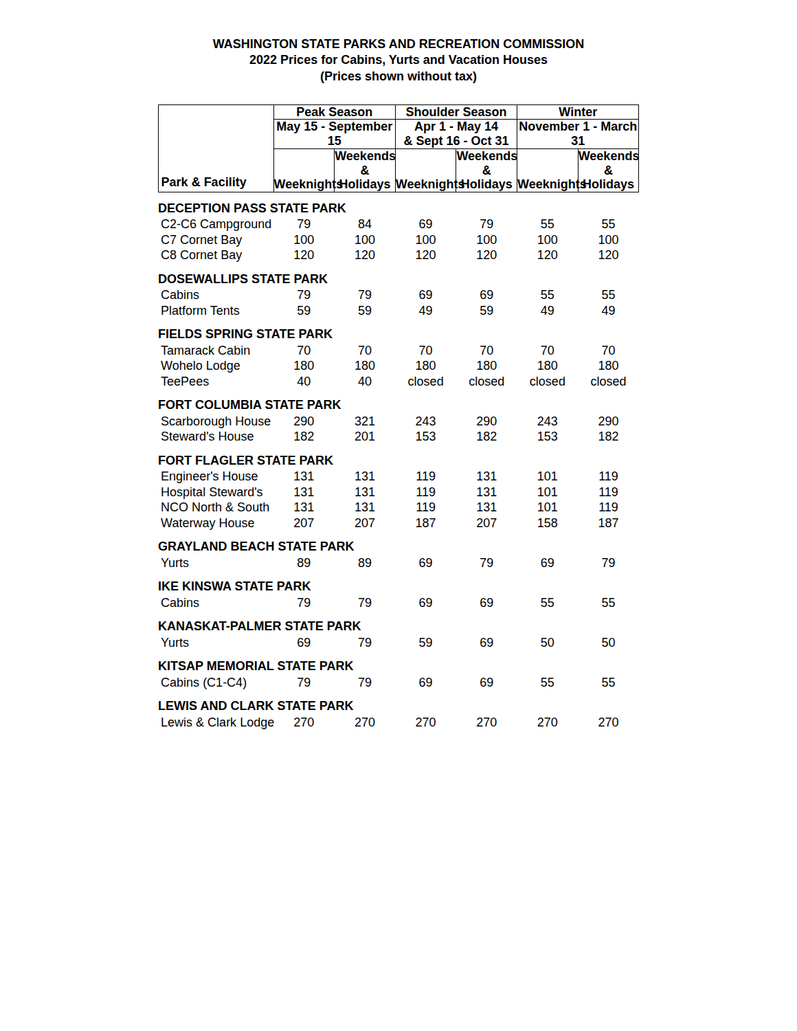WASHINGTON STATE PARKS AND RECREATION COMMISSION 2022 Prices for Cabins, Yurts and Vacation Houses (Prices shown without tax)
| | Peak Season | Shoulder Season | Winter |
| --- | --- | --- | --- |
| | May 15 - September 15 | Apr 1 - May 14 & Sept 16 - Oct 31 | November 1 - March 31 |
| Park & Facility | Weeknights | Weekends & Holidays | Weeknights | Weekends & Holidays | Weeknights | Weekends & Holidays |
| DECEPTION PASS STATE PARK |
| C2-C6 Campground | 79 | 84 | 69 | 79 | 55 | 55 |
| C7 Cornet Bay | 100 | 100 | 100 | 100 | 100 | 100 |
| C8 Cornet Bay | 120 | 120 | 120 | 120 | 120 | 120 |
| DOSEWALLIPS STATE PARK |
| Cabins | 79 | 79 | 69 | 69 | 55 | 55 |
| Platform Tents | 59 | 59 | 49 | 59 | 49 | 49 |
| FIELDS SPRING STATE PARK |
| Tamarack Cabin | 70 | 70 | 70 | 70 | 70 | 70 |
| Wohelo Lodge | 180 | 180 | 180 | 180 | 180 | 180 |
| TeePees | 40 | 40 | closed | closed | closed | closed |
| FORT COLUMBIA STATE PARK |
| Scarborough House | 290 | 321 | 243 | 290 | 243 | 290 |
| Steward's House | 182 | 201 | 153 | 182 | 153 | 182 |
| FORT FLAGLER STATE PARK |
| Engineer's House | 131 | 131 | 119 | 131 | 101 | 119 |
| Hospital Steward's | 131 | 131 | 119 | 131 | 101 | 119 |
| NCO North & South | 131 | 131 | 119 | 131 | 101 | 119 |
| Waterway House | 207 | 207 | 187 | 207 | 158 | 187 |
| GRAYLAND BEACH STATE PARK |
| Yurts | 89 | 89 | 69 | 79 | 69 | 79 |
| IKE KINSWA STATE PARK |
| Cabins | 79 | 79 | 69 | 69 | 55 | 55 |
| KANASKAT-PALMER STATE PARK |
| Yurts | 69 | 79 | 59 | 69 | 50 | 50 |
| KITSAP MEMORIAL STATE PARK |
| Cabins (C1-C4) | 79 | 79 | 69 | 69 | 55 | 55 |
| LEWIS AND CLARK STATE PARK |
| Lewis & Clark Lodge | 270 | 270 | 270 | 270 | 270 | 270 |